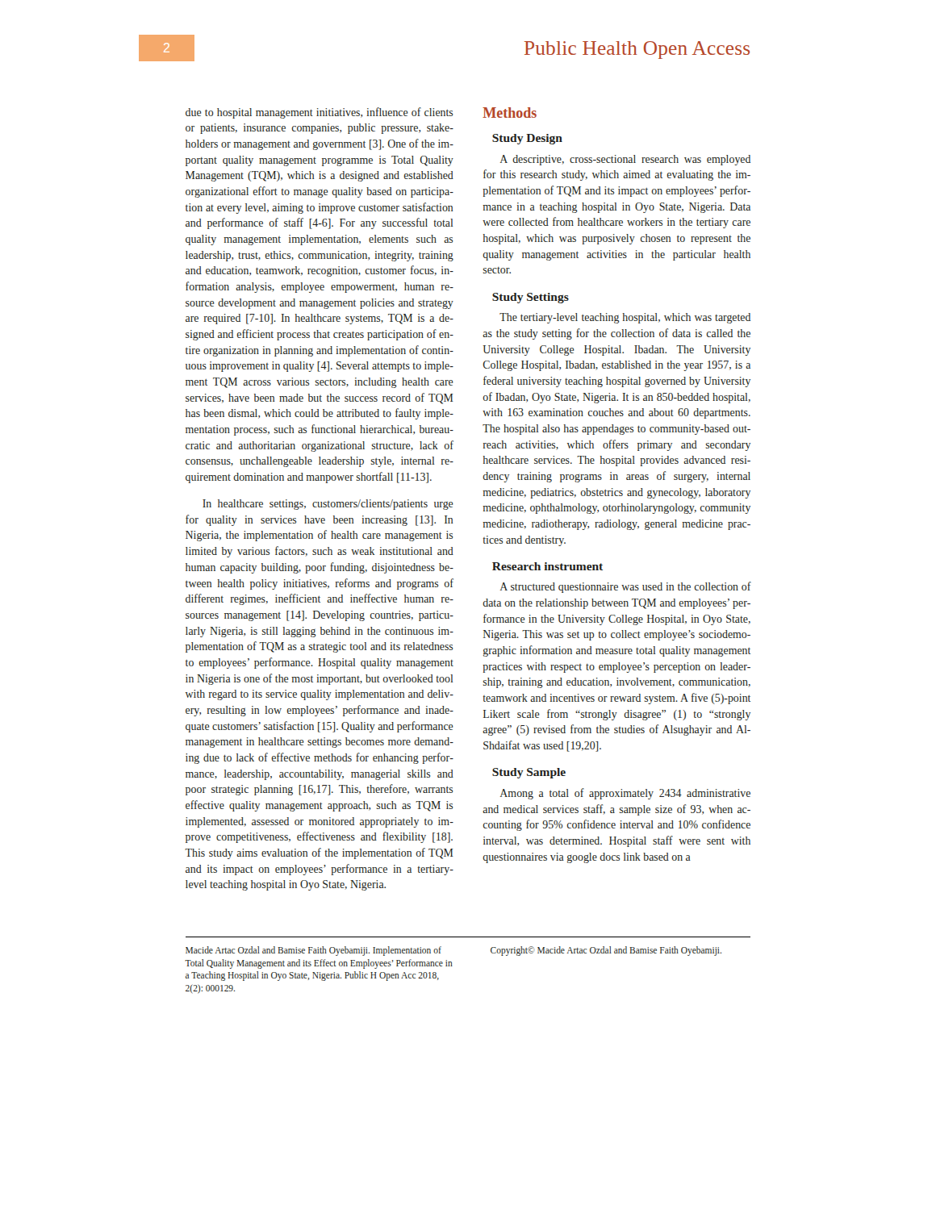2
Public Health Open Access
due to hospital management initiatives, influence of clients or patients, insurance companies, public pressure, stakeholders or management and government [3]. One of the important quality management programme is Total Quality Management (TQM), which is a designed and established organizational effort to manage quality based on participation at every level, aiming to improve customer satisfaction and performance of staff [4-6]. For any successful total quality management implementation, elements such as leadership, trust, ethics, communication, integrity, training and education, teamwork, recognition, customer focus, information analysis, employee empowerment, human resource development and management policies and strategy are required [7-10]. In healthcare systems, TQM is a designed and efficient process that creates participation of entire organization in planning and implementation of continuous improvement in quality [4]. Several attempts to implement TQM across various sectors, including health care services, have been made but the success record of TQM has been dismal, which could be attributed to faulty implementation process, such as functional hierarchical, bureaucratic and authoritarian organizational structure, lack of consensus, unchallengeable leadership style, internal requirement domination and manpower shortfall [11-13].
In healthcare settings, customers/clients/patients urge for quality in services have been increasing [13]. In Nigeria, the implementation of health care management is limited by various factors, such as weak institutional and human capacity building, poor funding, disjointedness between health policy initiatives, reforms and programs of different regimes, inefficient and ineffective human resources management [14]. Developing countries, particularly Nigeria, is still lagging behind in the continuous implementation of TQM as a strategic tool and its relatedness to employees’ performance. Hospital quality management in Nigeria is one of the most important, but overlooked tool with regard to its service quality implementation and delivery, resulting in low employees’ performance and inadequate customers’ satisfaction [15]. Quality and performance management in healthcare settings becomes more demanding due to lack of effective methods for enhancing performance, leadership, accountability, managerial skills and poor strategic planning [16,17]. This, therefore, warrants effective quality management approach, such as TQM is implemented, assessed or monitored appropriately to improve competitiveness, effectiveness and flexibility [18]. This study aims evaluation of the implementation of TQM and its impact on employees’ performance in a tertiary-level teaching hospital in Oyo State, Nigeria.
Methods
Study Design
A descriptive, cross-sectional research was employed for this research study, which aimed at evaluating the implementation of TQM and its impact on employees’ performance in a teaching hospital in Oyo State, Nigeria. Data were collected from healthcare workers in the tertiary care hospital, which was purposively chosen to represent the quality management activities in the particular health sector.
Study Settings
The tertiary-level teaching hospital, which was targeted as the study setting for the collection of data is called the University College Hospital. Ibadan. The University College Hospital, Ibadan, established in the year 1957, is a federal university teaching hospital governed by University of Ibadan, Oyo State, Nigeria. It is an 850-bedded hospital, with 163 examination couches and about 60 departments. The hospital also has appendages to community-based outreach activities, which offers primary and secondary healthcare services. The hospital provides advanced residency training programs in areas of surgery, internal medicine, pediatrics, obstetrics and gynecology, laboratory medicine, ophthalmology, otorhinolaryngology, community medicine, radiotherapy, radiology, general medicine practices and dentistry.
Research instrument
A structured questionnaire was used in the collection of data on the relationship between TQM and employees’ performance in the University College Hospital, in Oyo State, Nigeria. This was set up to collect employee’s sociodemographic information and measure total quality management practices with respect to employee’s perception on leadership, training and education, involvement, communication, teamwork and incentives or reward system. A five (5)-point Likert scale from “strongly disagree” (1) to “strongly agree” (5) revised from the studies of Alsughayir and Al-Shdaifat was used [19,20].
Study Sample
Among a total of approximately 2434 administrative and medical services staff, a sample size of 93, when accounting for 95% confidence interval and 10% confidence interval, was determined. Hospital staff were sent with questionnaires via google docs link based on a
Macide Artac Ozdal and Bamise Faith Oyebamiji. Implementation of Total Quality Management and its Effect on Employees’ Performance in a Teaching Hospital in Oyo State, Nigeria. Public H Open Acc 2018, 2(2): 000129.
Copyright© Macide Artac Ozdal and Bamise Faith Oyebamiji.